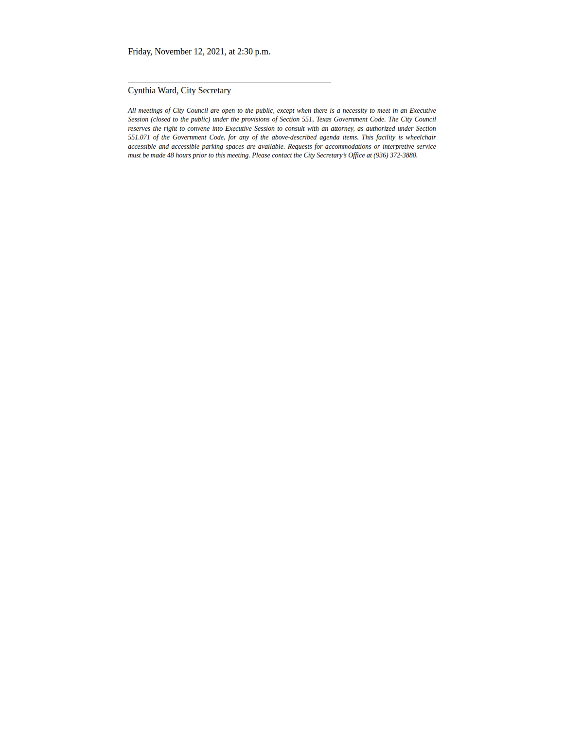Friday, November 12, 2021, at 2:30 p.m.
Cynthia Ward, City Secretary
All meetings of City Council are open to the public, except when there is a necessity to meet in an Executive Session (closed to the public) under the provisions of Section 551, Texas Government Code. The City Council reserves the right to convene into Executive Session to consult with an attorney, as authorized under Section 551.071 of the Government Code, for any of the above-described agenda items. This facility is wheelchair accessible and accessible parking spaces are available. Requests for accommodations or interpretive service must be made 48 hours prior to this meeting. Please contact the City Secretary’s Office at (936) 372-3880.